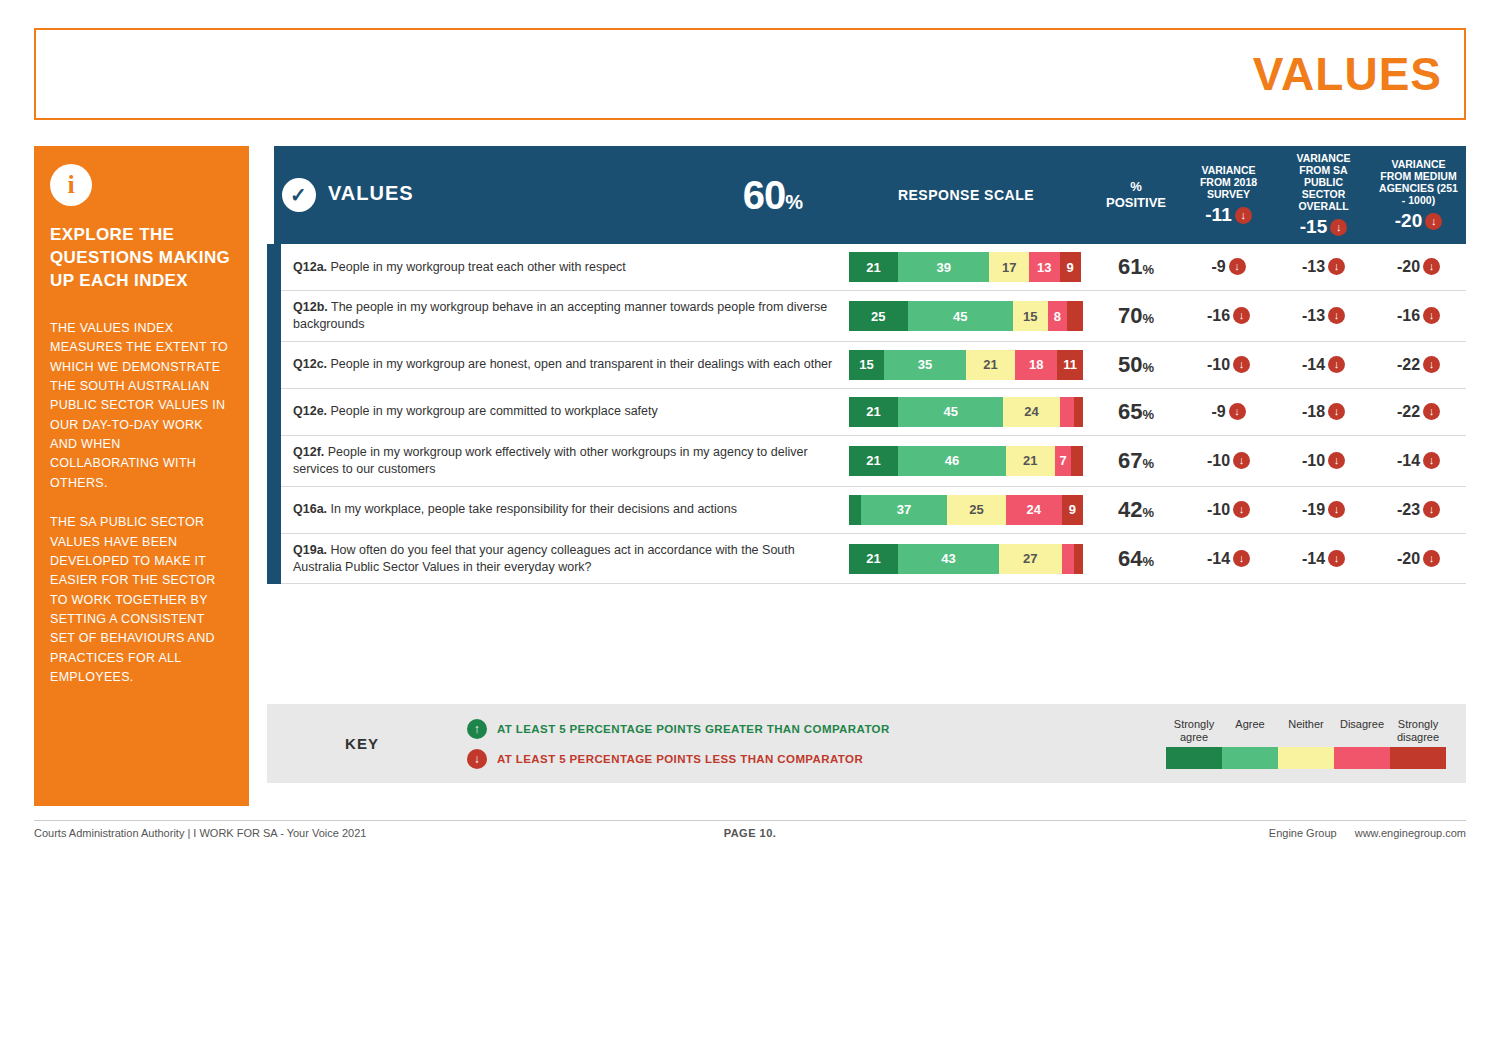VALUES
i
EXPLORE THE QUESTIONS MAKING UP EACH INDEX
THE VALUES INDEX MEASURES THE EXTENT TO WHICH WE DEMONSTRATE THE SOUTH AUSTRALIAN PUBLIC SECTOR VALUES IN OUR DAY-TO-DAY WORK AND WHEN COLLABORATING WITH OTHERS.
THE SA PUBLIC SECTOR VALUES HAVE BEEN DEVELOPED TO MAKE IT EASIER FOR THE SECTOR TO WORK TOGETHER BY SETTING A CONSISTENT SET OF BEHAVIOURS AND PRACTICES FOR ALL EMPLOYEES.
| ✓ VALUES | 60 % | RESPONSE SCALE | % POSITIVE | VARIANCE FROM 2018 SURVEY -11 ↓ | VARIANCE FROM SA PUBLIC SECTOR OVERALL -15 ↓ | VARIANCE FROM MEDIUM AGENCIES (251 - 1000) -20 ↓ |
| --- | --- | --- | --- | --- | --- | --- |
| Q12a. People in my workgroup treat each other with respect | 21 39 17 13 9 | 61 % | -9 ↓ | -13 ↓ | -20 ↓ |
| Q12b. The people in my workgroup behave in an accepting manner towards people from diverse backgrounds | 25 45 15 8 | 70 % | -16 ↓ | -13 ↓ | -16 ↓ |
| Q12c. People in my workgroup are honest, open and transparent in their dealings with each other | 15 35 21 18 11 | 50 % | -10 ↓ | -14 ↓ | -22 ↓ |
| Q12e. People in my workgroup are committed to workplace safety | 21 45 24 | 65 % | -9 ↓ | -18 ↓ | -22 ↓ |
| Q12f. People in my workgroup work effectively with other workgroups in my agency to deliver services to our customers | 21 46 21 7 | 67 % | -10 ↓ | -10 ↓ | -14 ↓ |
| Q16a. In my workplace, people take responsibility for their decisions and actions | 37 25 24 9 | 42 % | -10 ↓ | -19 ↓ | -23 ↓ |
| Q19a. How often do you feel that your agency colleagues act in accordance with the South Australia Public Sector Values in their everyday work? | 21 43 27 | 64 % | -14 ↓ | -14 ↓ | -20 ↓ |
KEY
↑AT LEAST 5 PERCENTAGE POINTS GREATER THAN COMPARATOR
↓AT LEAST 5 PERCENTAGE POINTS LESS THAN COMPARATOR
Strongly agree Agree Neither Disagree Strongly disagree
Courts Administration Authority | I WORK FOR SA - Your Voice 2021
PAGE 10.
Engine Group www.enginegroup.com